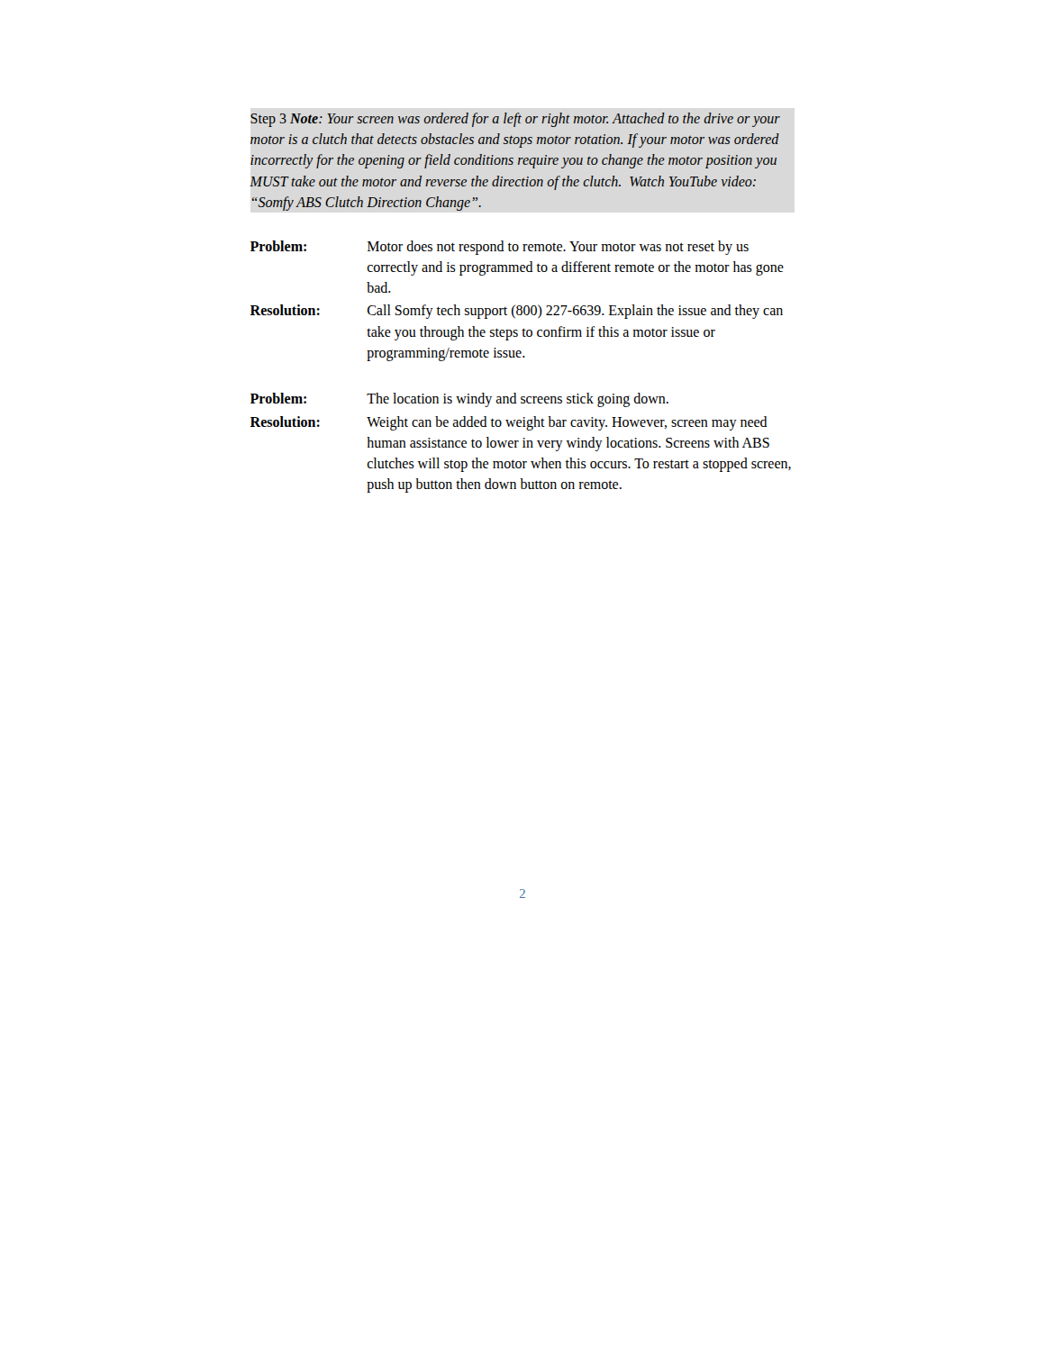Step 3 Note: Your screen was ordered for a left or right motor. Attached to the drive or your motor is a clutch that detects obstacles and stops motor rotation. If your motor was ordered incorrectly for the opening or field conditions require you to change the motor position you MUST take out the motor and reverse the direction of the clutch. Watch YouTube video: “Somfy ABS Clutch Direction Change”.
| Problem: | Motor does not respond to remote. Your motor was not reset by us correctly and is programmed to a different remote or the motor has gone bad. |
| Resolution: | Call Somfy tech support (800) 227-6639. Explain the issue and they can take you through the steps to confirm if this a motor issue or programming/remote issue. |
| Problem: | The location is windy and screens stick going down. |
| Resolution: | Weight can be added to weight bar cavity. However, screen may need human assistance to lower in very windy locations. Screens with ABS clutches will stop the motor when this occurs. To restart a stopped screen, push up button then down button on remote. |
2